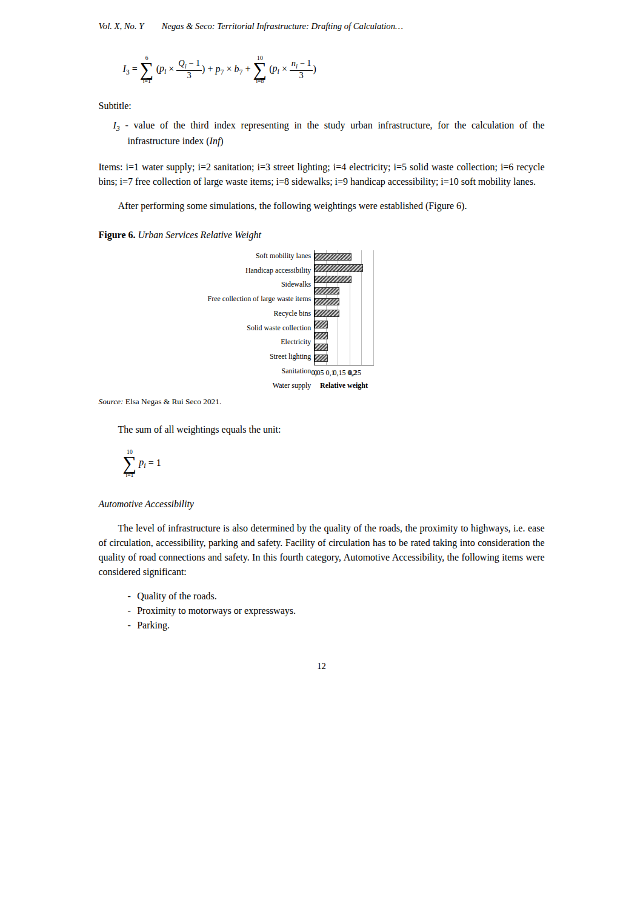Vol. X, No. Y Negas & Seco: Territorial Infrastructure: Drafting of Calculation…
I3 = 6∑i=1 (pi × Qi − 13) + p7 × b7 + 10∑i=8 (pi × ni − 13)
Subtitle:
I3 - value of the third index representing in the study urban infrastructure, for the calculation of the infrastructure index (Inf)
Items: i=1 water supply; i=2 sanitation; i=3 street lighting; i=4 electricity; i=5 solid waste collection; i=6 recycle bins; i=7 free collection of large waste items; i=8 sidewalks; i=9 handicap accessibility; i=10 soft mobility lanes.
After performing some simulations, the following weightings were established (Figure 6).
Figure 6. Urban Services Relative Weight
Soft mobility lanes
Handicap accessibility
Sidewalks
Free collection of large waste items
Recycle bins
Solid waste collection
Electricity
Street lighting
Sanitation
Water supply
00,050,10,150,20,25
Relative weight
Source: Elsa Negas & Rui Seco 2021.
The sum of all weightings equals the unit:
10∑i=1 pi = 1
Automotive Accessibility
The level of infrastructure is also determined by the quality of the roads, the proximity to highways, i.e. ease of circulation, accessibility, parking and safety. Facility of circulation has to be rated taking into consideration the quality of road connections and safety. In this fourth category, Automotive Accessibility, the following items were considered significant:
Quality of the roads.
Proximity to motorways or expressways.
Parking.
12